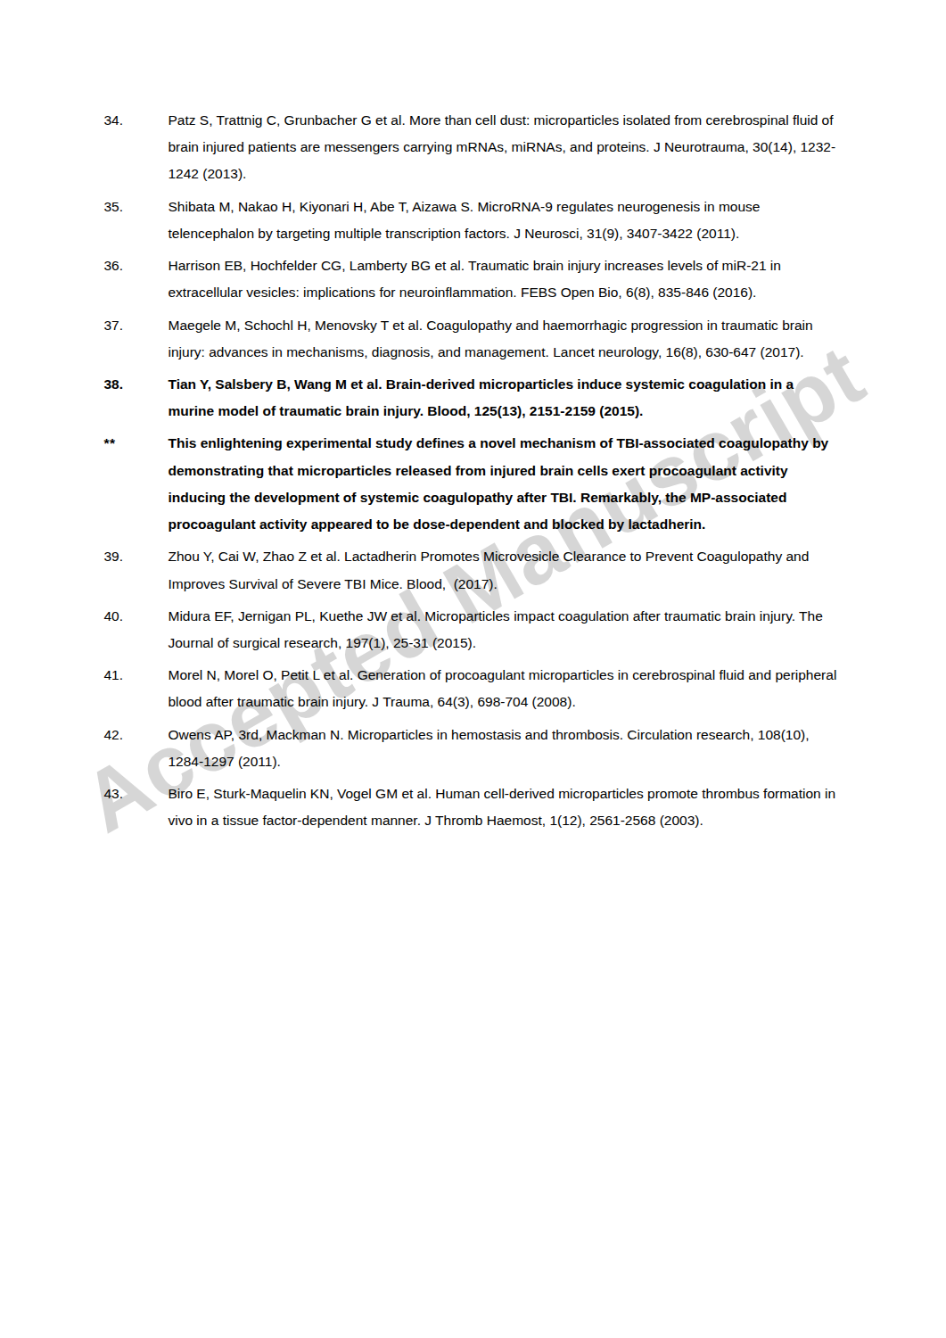Accepted Manuscript
34. Patz S, Trattnig C, Grunbacher G et al. More than cell dust: microparticles isolated from cerebrospinal fluid of brain injured patients are messengers carrying mRNAs, miRNAs, and proteins. J Neurotrauma, 30(14), 1232-1242 (2013).
35. Shibata M, Nakao H, Kiyonari H, Abe T, Aizawa S. MicroRNA-9 regulates neurogenesis in mouse telencephalon by targeting multiple transcription factors. J Neurosci, 31(9), 3407-3422 (2011).
36. Harrison EB, Hochfelder CG, Lamberty BG et al. Traumatic brain injury increases levels of miR-21 in extracellular vesicles: implications for neuroinflammation. FEBS Open Bio, 6(8), 835-846 (2016).
37. Maegele M, Schochl H, Menovsky T et al. Coagulopathy and haemorrhagic progression in traumatic brain injury: advances in mechanisms, diagnosis, and management. Lancet neurology, 16(8), 630-647 (2017).
38. Tian Y, Salsbery B, Wang M et al. Brain-derived microparticles induce systemic coagulation in a murine model of traumatic brain injury. Blood, 125(13), 2151-2159 (2015).
** This enlightening experimental study defines a novel mechanism of TBI-associated coagulopathy by demonstrating that microparticles released from injured brain cells exert procoagulant activity inducing the development of systemic coagulopathy after TBI. Remarkably, the MP-associated procoagulant activity appeared to be dose-dependent and blocked by lactadherin.
39. Zhou Y, Cai W, Zhao Z et al. Lactadherin Promotes Microvesicle Clearance to Prevent Coagulopathy and Improves Survival of Severe TBI Mice. Blood, (2017).
40. Midura EF, Jernigan PL, Kuethe JW et al. Microparticles impact coagulation after traumatic brain injury. The Journal of surgical research, 197(1), 25-31 (2015).
41. Morel N, Morel O, Petit L et al. Generation of procoagulant microparticles in cerebrospinal fluid and peripheral blood after traumatic brain injury. J Trauma, 64(3), 698-704 (2008).
42. Owens AP, 3rd, Mackman N. Microparticles in hemostasis and thrombosis. Circulation research, 108(10), 1284-1297 (2011).
43. Biro E, Sturk-Maquelin KN, Vogel GM et al. Human cell-derived microparticles promote thrombus formation in vivo in a tissue factor-dependent manner. J Thromb Haemost, 1(12), 2561-2568 (2003).